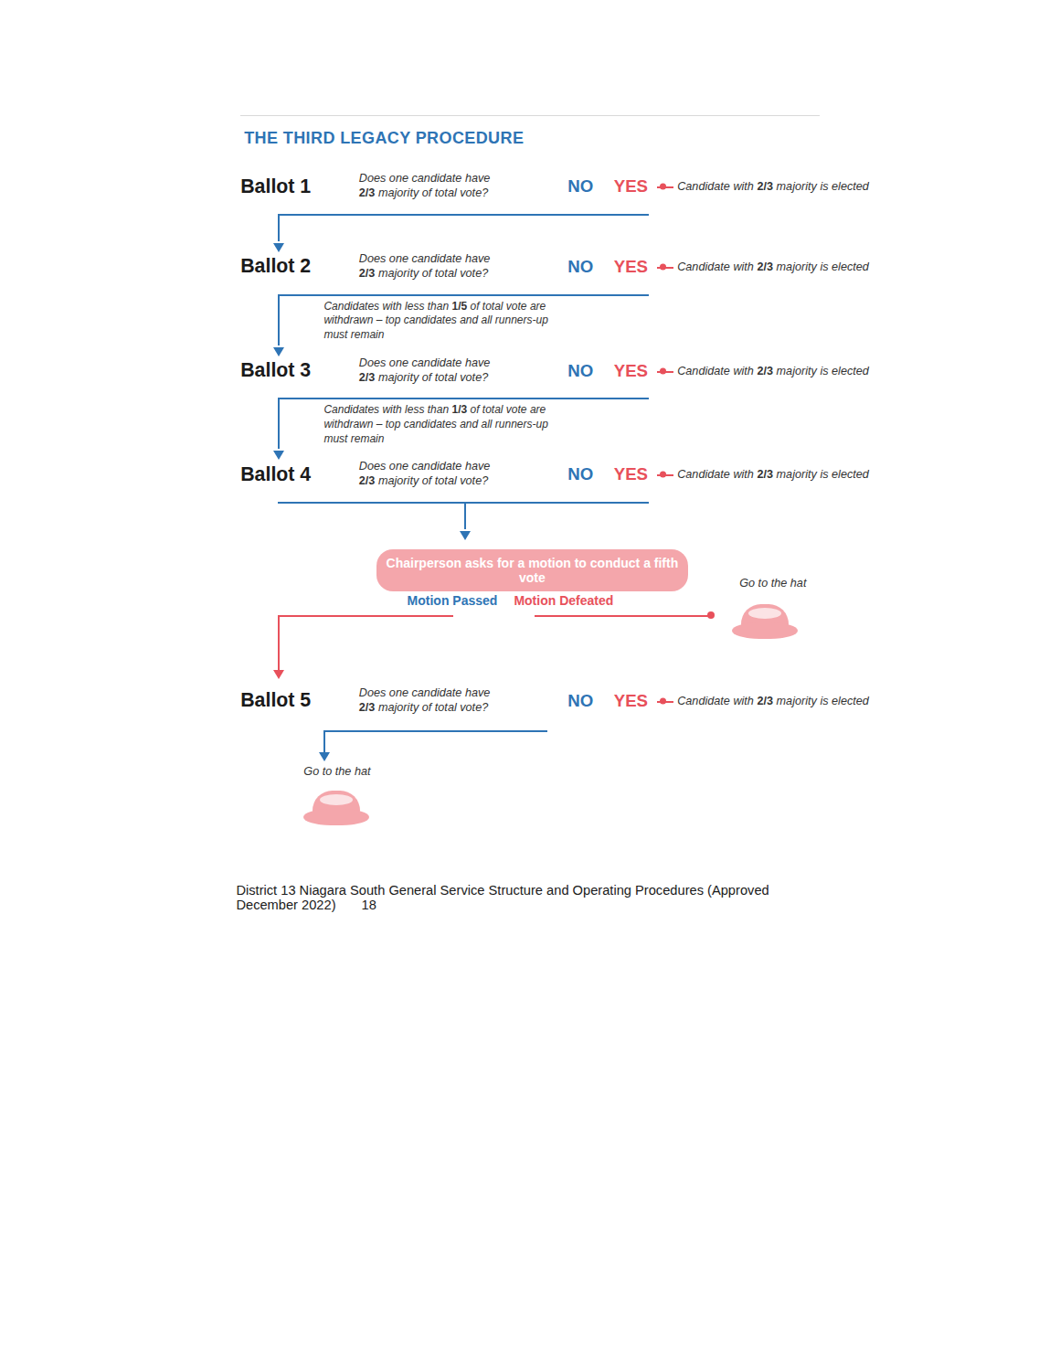THE THIRD LEGACY PROCEDURE
Ballot 1
Does one candidate have
2/3 majority of total vote?
NO
YES
Candidate with 2/3 majority is elected
Ballot 2
Does one candidate have
2/3 majority of total vote?
NO
YES
Candidate with 2/3 majority is elected
Candidates with less than 1/5 of total vote are withdrawn – top candidates and all runners-up must remain
Ballot 3
Does one candidate have
2/3 majority of total vote?
NO
YES
Candidate with 2/3 majority is elected
Candidates with less than 1/3 of total vote are withdrawn – top candidates and all runners-up must remain
Ballot 4
Does one candidate have
2/3 majority of total vote?
NO
YES
Candidate with 2/3 majority is elected
Chairperson asks for a motion to conduct a fifth vote
Motion Passed Motion Defeated
Go to the hat
Ballot 5
Does one candidate have
2/3 majority of total vote?
NO
YES
Candidate with 2/3 majority is elected
Go to the hat
District 13 Niagara South General Service Structure and Operating Procedures (Approved December 2022)18